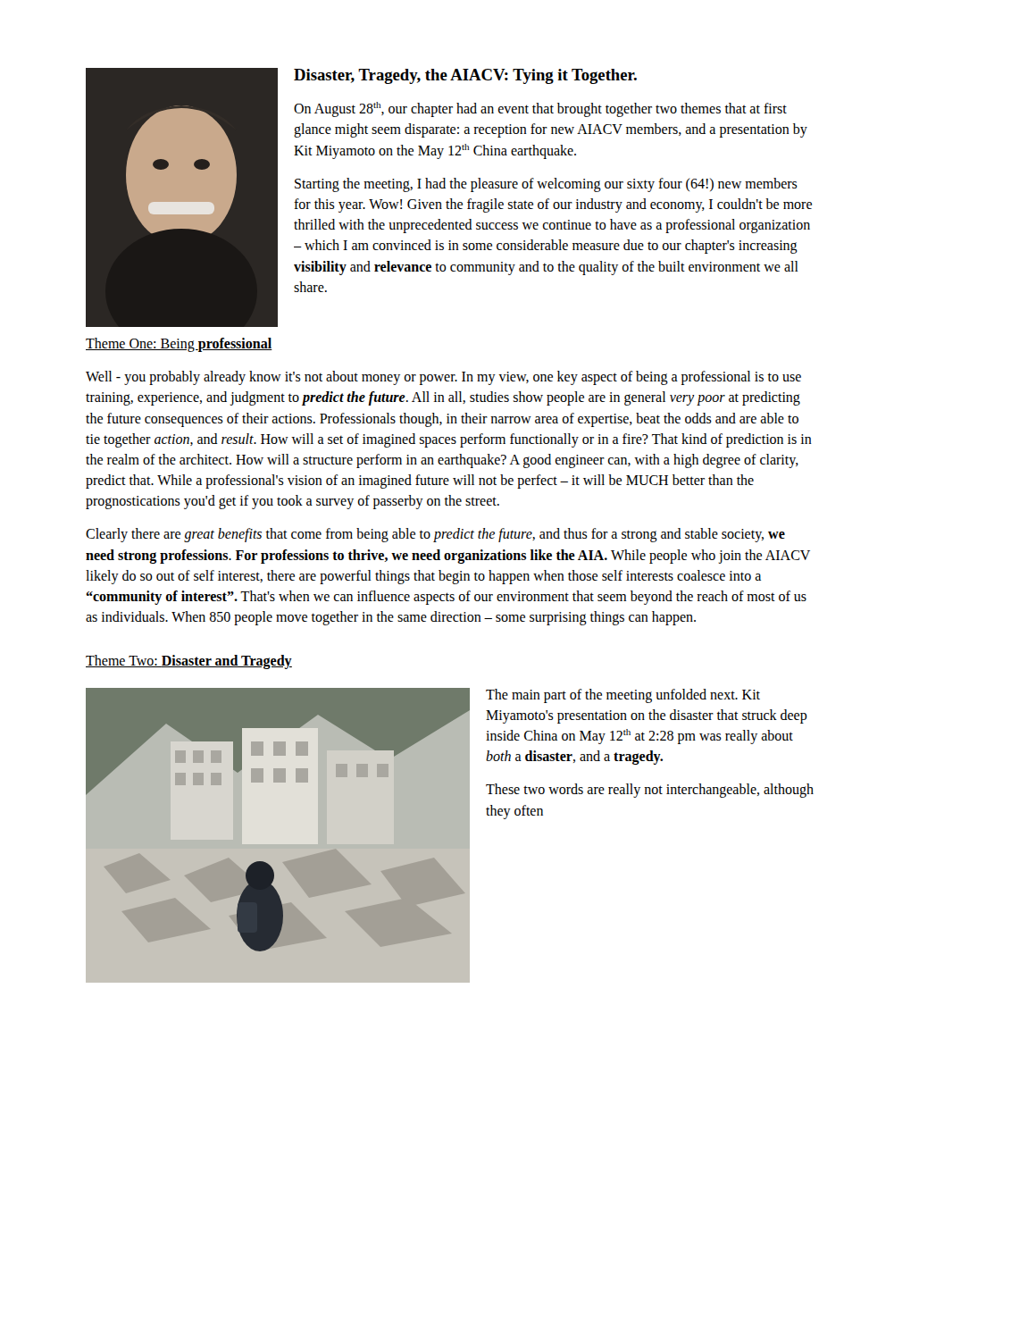Disaster, Tragedy, the AIACV: Tying it Together.
On August 28th, our chapter had an event that brought together two themes that at first glance might seem disparate: a reception for new AIACV members, and a presentation by Kit Miyamoto on the May 12th China earthquake.
Starting the meeting, I had the pleasure of welcoming our sixty four (64!) new members for this year. Wow! Given the fragile state of our industry and economy, I couldn't be more thrilled with the unprecedented success we continue to have as a professional organization – which I am convinced is in some considerable measure due to our chapter's increasing visibility and relevance to community and to the quality of the built environment we all share.
Theme One: Being professional
Well - you probably already know it's not about money or power. In my view, one key aspect of being a professional is to use training, experience, and judgment to predict the future. All in all, studies show people are in general very poor at predicting the future consequences of their actions. Professionals though, in their narrow area of expertise, beat the odds and are able to tie together action, and result. How will a set of imagined spaces perform functionally or in a fire? That kind of prediction is in the realm of the architect. How will a structure perform in an earthquake? A good engineer can, with a high degree of clarity, predict that. While a professional's vision of an imagined future will not be perfect – it will be MUCH better than the prognostications you'd get if you took a survey of passerby on the street.
Clearly there are great benefits that come from being able to predict the future, and thus for a strong and stable society, we need strong professions. For professions to thrive, we need organizations like the AIA. While people who join the AIACV likely do so out of self interest, there are powerful things that begin to happen when those self interests coalesce into a “community of interest”. That's when we can influence aspects of our environment that seem beyond the reach of most of us as individuals. When 850 people move together in the same direction – some surprising things can happen.
Theme Two: Disaster and Tragedy
The main part of the meeting unfolded next. Kit Miyamoto's presentation on the disaster that struck deep inside China on May 12th at 2:28 pm was really about both a disaster, and a tragedy.
These two words are really not interchangeable, although they often